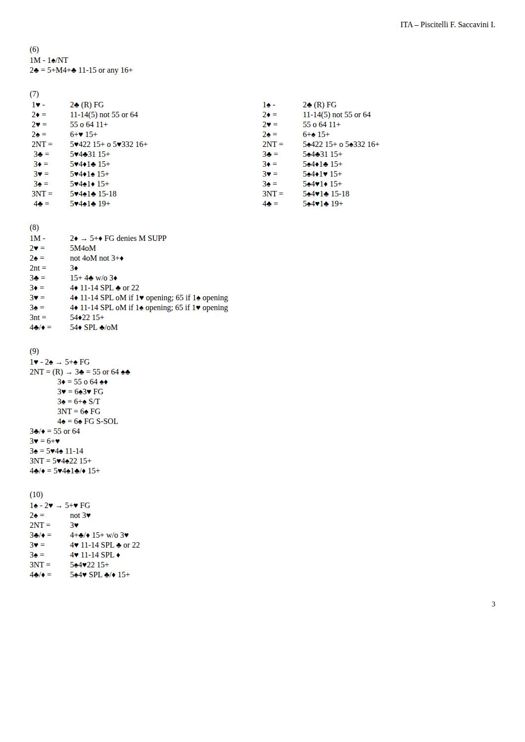ITA – Piscitelli F. Saccavini I.
(6)
1M - 1♠/NT
2♣ = 5+M4+♣ 11-15 or any 16+
(7)
| / 1♥ - / 2♣ (R) FG / / 2♦ = / 11-14(5) not 55 or 64 / / 2♥ = / 55 o 64 11+ / / 2♠ = / 6+♥ 15+ / / 2NT = / 5♥422 15+ o 5♥332 16+ / / 3♣ = / 5♥4♣31 15+ / / 3♦ = / 5♥4♦1♣ 15+ / / 3♥ = / 5♥4♦1♠ 15+ / / 3♠ = / 5♥4♠1♦ 15+ / / 3NT = / 5♥4♠1♣ 15-18 / / 4♣ = / 5♥4♠1♣ 19+ / | / 1♠ - / 2♣ (R) FG / / 2♦ = / 11-14(5) not 55 or 64 / / 2♥ = / 55 o 64 11+ / / 2♠ = / 6+♠ 15+ / / 2NT = / 5♠422 15+ o 5♠332 16+ / / 3♣ = / 5♠4♣31 15+ / / 3♦ = / 5♠4♦1♣ 15+ / / 3♥ = / 5♠4♦1♥ 15+ / / 3♠ = / 5♠4♥1♦ 15+ / / 3NT = / 5♠4♥1♣ 15-18 / / 4♣ = / 5♠4♥1♣ 19+ / |
(8)
| 1M - | 2♦ → 5+♦ FG denies M SUPP |
| 2♥ = | 5M4oM |
| 2♠ = | not 4oM not 3+♦ |
| 2nt = | 3♦ |
| 3♣ = | 15+ 4♣ w/o 3♦ |
| 3♦ = | 4♦ 11-14 SPL ♣ or 22 |
| 3♥ = | 4♦ 11-14 SPL oM if 1♥ opening; 65 if 1♠ opening |
| 3♠ = | 4♦ 11-14 SPL oM if 1♠ opening; 65 if 1♥ opening |
| 3nt = | 54♦22 15+ |
| 4♣/♦ = | 54♦ SPL ♣/oM |
(9)
1♥ - 2♠ → 5+♠ FG
2NT = (R) → 3♣ = 55 or 64 ♠♣
              3♦ = 55 o 64 ♠♦
              3♥ = 6♠3♥ FG
              3♠ = 6+♠ S/T
              3NT = 6♠ FG
              4♠ = 6♠ FG S-SOL
3♣/♦ = 55 or 64
3♥ = 6+♥
3♠ = 5♥4♠ 11-14
3NT = 5♥4♠22 15+
4♣/♦ = 5♥4♠1♣/♦ 15+
(10)
| 1♠ - 2♥ → 5+♥ FG |
| 2♠ = | not 3♥ |
| 2NT = | 3♥ |
| 3♣/♦ = | 4+♣/♦ 15+ w/o 3♥ |
| 3♥ = | 4♥ 11-14 SPL ♣ or 22 |
| 3♠ = | 4♥ 11-14 SPL ♦ |
| 3NT = | 5♠4♥22 15+ |
| 4♣/♦ = | 5♠4♥ SPL ♣/♦ 15+ |
3